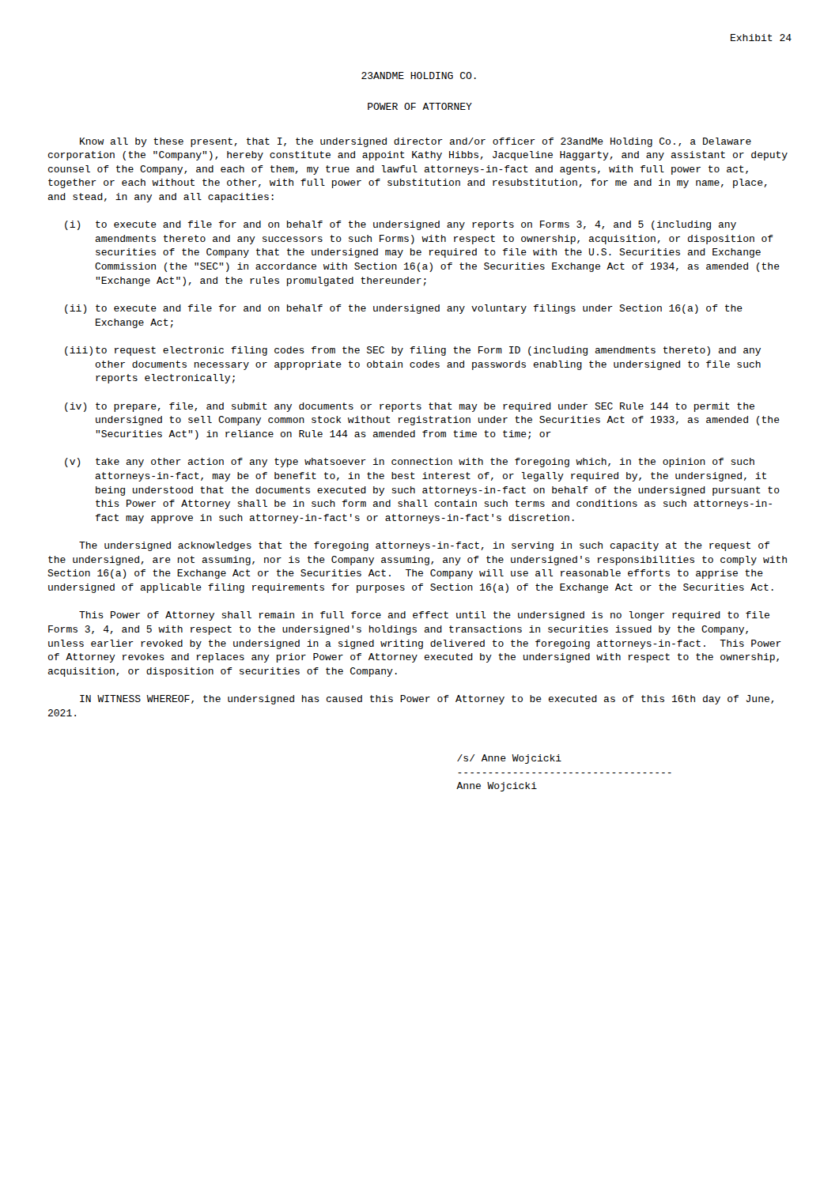Exhibit 24
23ANDME HOLDING CO.
POWER OF ATTORNEY
Know all by these present, that I, the undersigned director and/or officer of 23andMe Holding Co., a Delaware corporation (the "Company"), hereby constitute and appoint Kathy Hibbs, Jacqueline Haggarty, and any assistant or deputy counsel of the Company, and each of them, my true and lawful attorneys-in-fact and agents, with full power to act, together or each without the other, with full power of substitution and resubstitution, for me and in my name, place, and stead, in any and all capacities:
(i) to execute and file for and on behalf of the undersigned any reports on Forms 3, 4, and 5 (including any amendments thereto and any successors to such Forms) with respect to ownership, acquisition, or disposition of securities of the Company that the undersigned may be required to file with the U.S. Securities and Exchange Commission (the "SEC") in accordance with Section 16(a) of the Securities Exchange Act of 1934, as amended (the "Exchange Act"), and the rules promulgated thereunder;
(ii) to execute and file for and on behalf of the undersigned any voluntary filings under Section 16(a) of the Exchange Act;
(iii) to request electronic filing codes from the SEC by filing the Form ID (including amendments thereto) and any other documents necessary or appropriate to obtain codes and passwords enabling the undersigned to file such reports electronically;
(iv) to prepare, file, and submit any documents or reports that may be required under SEC Rule 144 to permit the undersigned to sell Company common stock without registration under the Securities Act of 1933, as amended (the "Securities Act") in reliance on Rule 144 as amended from time to time; or
(v) take any other action of any type whatsoever in connection with the foregoing which, in the opinion of such attorneys-in-fact, may be of benefit to, in the best interest of, or legally required by, the undersigned, it being understood that the documents executed by such attorneys-in-fact on behalf of the undersigned pursuant to this Power of Attorney shall be in such form and shall contain such terms and conditions as such attorneys-in-fact may approve in such attorney-in-fact's or attorneys-in-fact's discretion.
The undersigned acknowledges that the foregoing attorneys-in-fact, in serving in such capacity at the request of the undersigned, are not assuming, nor is the Company assuming, any of the undersigned's responsibilities to comply with Section 16(a) of the Exchange Act or the Securities Act. The Company will use all reasonable efforts to apprise the undersigned of applicable filing requirements for purposes of Section 16(a) of the Exchange Act or the Securities Act.
This Power of Attorney shall remain in full force and effect until the undersigned is no longer required to file Forms 3, 4, and 5 with respect to the undersigned's holdings and transactions in securities issued by the Company, unless earlier revoked by the undersigned in a signed writing delivered to the foregoing attorneys-in-fact. This Power of Attorney revokes and replaces any prior Power of Attorney executed by the undersigned with respect to the ownership, acquisition, or disposition of securities of the Company.
IN WITNESS WHEREOF, the undersigned has caused this Power of Attorney to be executed as of this 16th day of June, 2021.
/s/ Anne Wojcicki
-----------------------------------
Anne Wojcicki